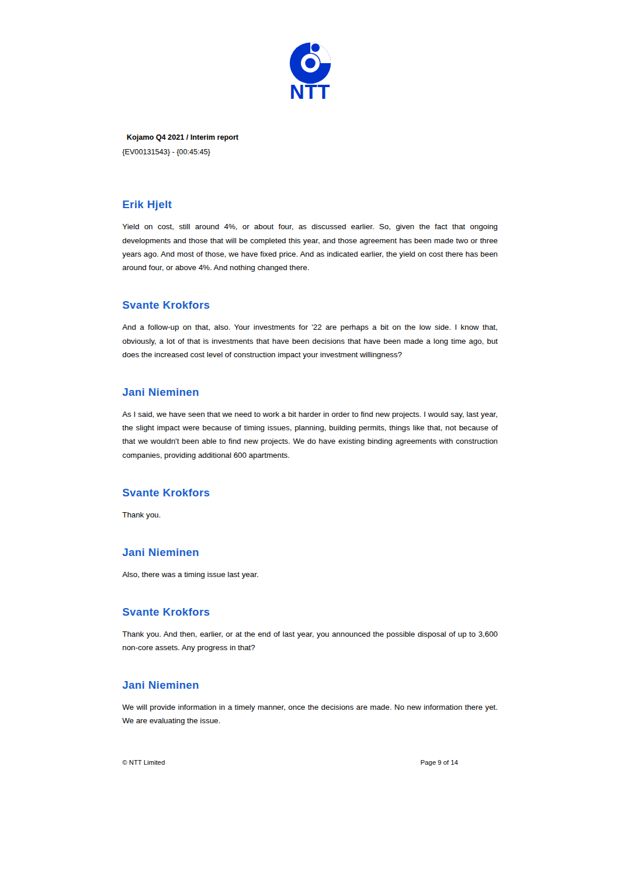NTT
Kojamo Q4 2021 / Interim report
{EV00131543} - {00:45:45}
Erik Hjelt
Yield on cost, still around 4%, or about four, as discussed earlier. So, given the fact that ongoing developments and those that will be completed this year, and those agreement has been made two or three years ago. And most of those, we have fixed price. And as indicated earlier, the yield on cost there has been around four, or above 4%. And nothing changed there.
Svante Krokfors
And a follow-up on that, also. Your investments for '22 are perhaps a bit on the low side. I know that, obviously, a lot of that is investments that have been decisions that have been made a long time ago, but does the increased cost level of construction impact your investment willingness?
Jani Nieminen
As I said, we have seen that we need to work a bit harder in order to find new projects. I would say, last year, the slight impact were because of timing issues, planning, building permits, things like that, not because of that we wouldn't been able to find new projects. We do have existing binding agreements with construction companies, providing additional 600 apartments.
Svante Krokfors
Thank you.
Jani Nieminen
Also, there was a timing issue last year.
Svante Krokfors
Thank you. And then, earlier, or at the end of last year, you announced the possible disposal of up to 3,600 non-core assets. Any progress in that?
Jani Nieminen
We will provide information in a timely manner, once the decisions are made. No new information there yet. We are evaluating the issue.
© NTT Limited
Page 9 of 14